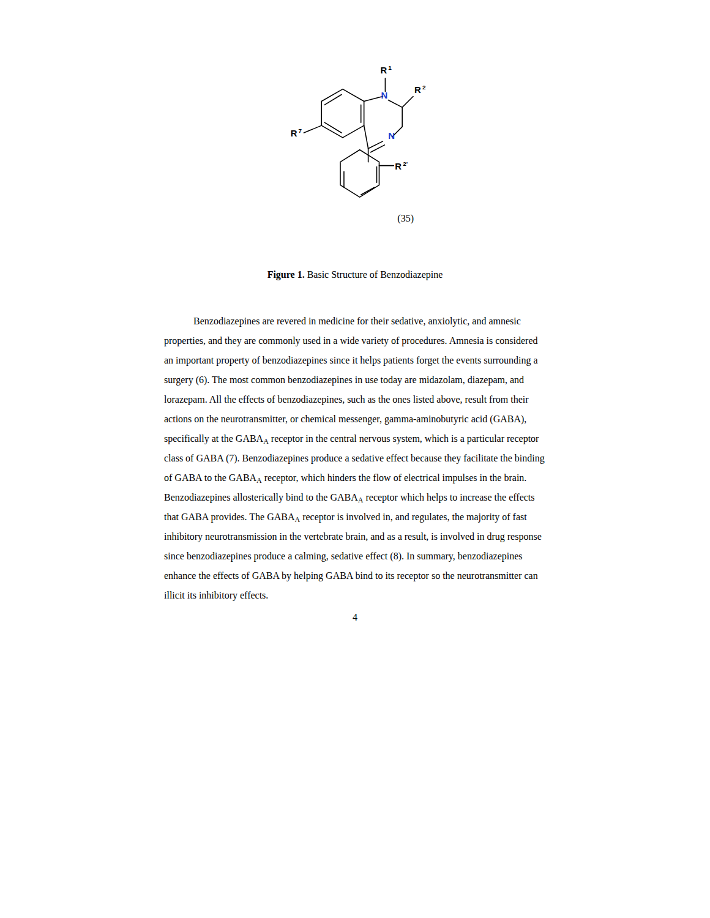N N R 1 R 2 R 7 R 2' (35)
Figure 1. Basic Structure of Benzodiazepine
Benzodiazepines are revered in medicine for their sedative, anxiolytic, and amnesic properties, and they are commonly used in a wide variety of procedures. Amnesia is considered an important property of benzodiazepines since it helps patients forget the events surrounding a surgery (6). The most common benzodiazepines in use today are midazolam, diazepam, and lorazepam. All the effects of benzodiazepines, such as the ones listed above, result from their actions on the neurotransmitter, or chemical messenger, gamma-aminobutyric acid (GABA), specifically at the GABAA receptor in the central nervous system, which is a particular receptor class of GABA (7). Benzodiazepines produce a sedative effect because they facilitate the binding of GABA to the GABAA receptor, which hinders the flow of electrical impulses in the brain. Benzodiazepines allosterically bind to the GABAA receptor which helps to increase the effects that GABA provides. The GABAA receptor is involved in, and regulates, the majority of fast inhibitory neurotransmission in the vertebrate brain, and as a result, is involved in drug response since benzodiazepines produce a calming, sedative effect (8). In summary, benzodiazepines enhance the effects of GABA by helping GABA bind to its receptor so the neurotransmitter can illicit its inhibitory effects.
4